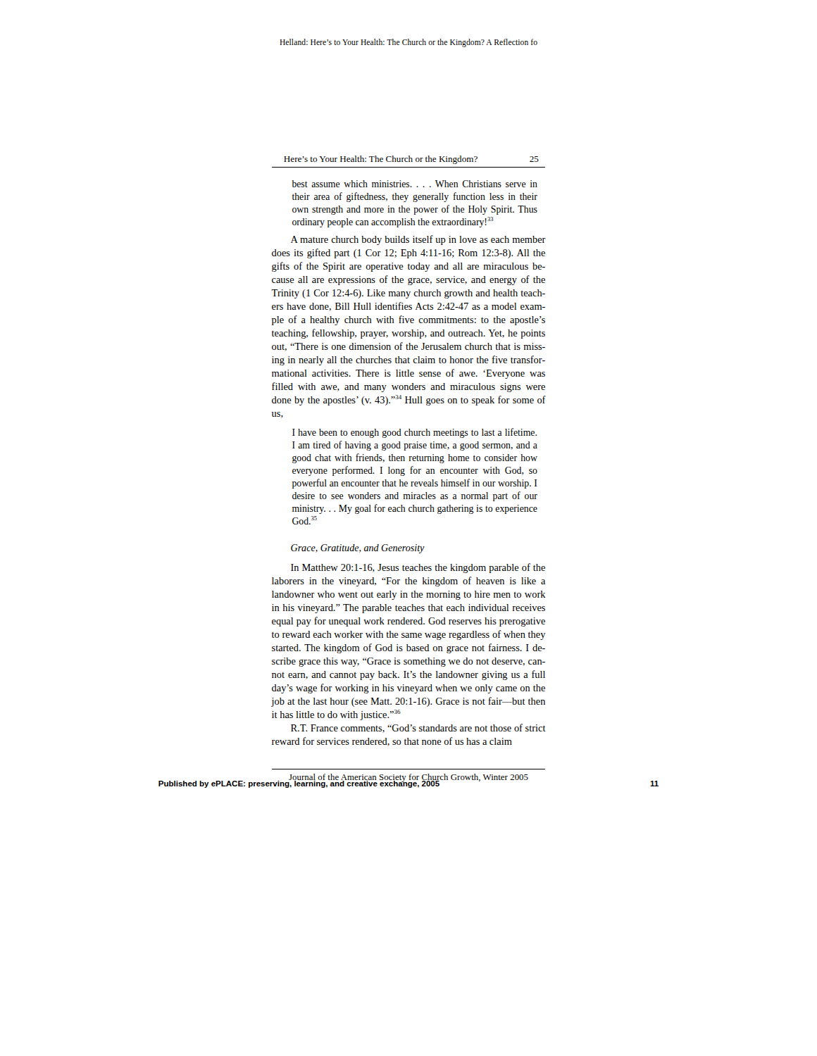Helland: Here’s to Your Health: The Church or the Kingdom? A Reflection fo
Here’s to Your Health: The Church or the Kingdom? 25
best assume which ministries. . . . When Christians serve in their area of giftedness, they generally function less in their own strength and more in the power of the Holy Spirit. Thus ordinary people can accomplish the extraordinary!33
A mature church body builds itself up in love as each member does its gifted part (1 Cor 12; Eph 4:11-16; Rom 12:3-8). All the gifts of the Spirit are operative today and all are miraculous because all are expressions of the grace, service, and energy of the Trinity (1 Cor 12:4-6). Like many church growth and health teachers have done, Bill Hull identifies Acts 2:42-47 as a model example of a healthy church with five commitments: to the apostle’s teaching, fellowship, prayer, worship, and outreach. Yet, he points out, “There is one dimension of the Jerusalem church that is missing in nearly all the churches that claim to honor the five transformational activities. There is little sense of awe. ‘Everyone was filled with awe, and many wonders and miraculous signs were done by the apostles’ (v. 43).”34 Hull goes on to speak for some of us,
I have been to enough good church meetings to last a lifetime. I am tired of having a good praise time, a good sermon, and a good chat with friends, then returning home to consider how everyone performed. I long for an encounter with God, so powerful an encounter that he reveals himself in our worship. I desire to see wonders and miracles as a normal part of our ministry. . . My goal for each church gathering is to experience God.35
Grace, Gratitude, and Generosity
In Matthew 20:1-16, Jesus teaches the kingdom parable of the laborers in the vineyard, “For the kingdom of heaven is like a landowner who went out early in the morning to hire men to work in his vineyard.” The parable teaches that each individual receives equal pay for unequal work rendered. God reserves his prerogative to reward each worker with the same wage regardless of when they started. The kingdom of God is based on grace not fairness. I describe grace this way, “Grace is something we do not deserve, cannot earn, and cannot pay back. It’s the landowner giving us a full day’s wage for working in his vineyard when we only came on the job at the last hour (see Matt. 20:1-16). Grace is not fair—but then it has little to do with justice.”36
R.T. France comments, “God’s standards are not those of strict reward for services rendered, so that none of us has a claim
Journal of the American Society for Church Growth, Winter 2005
Published by ePLACE: preserving, learning, and creative exchange, 2005 11